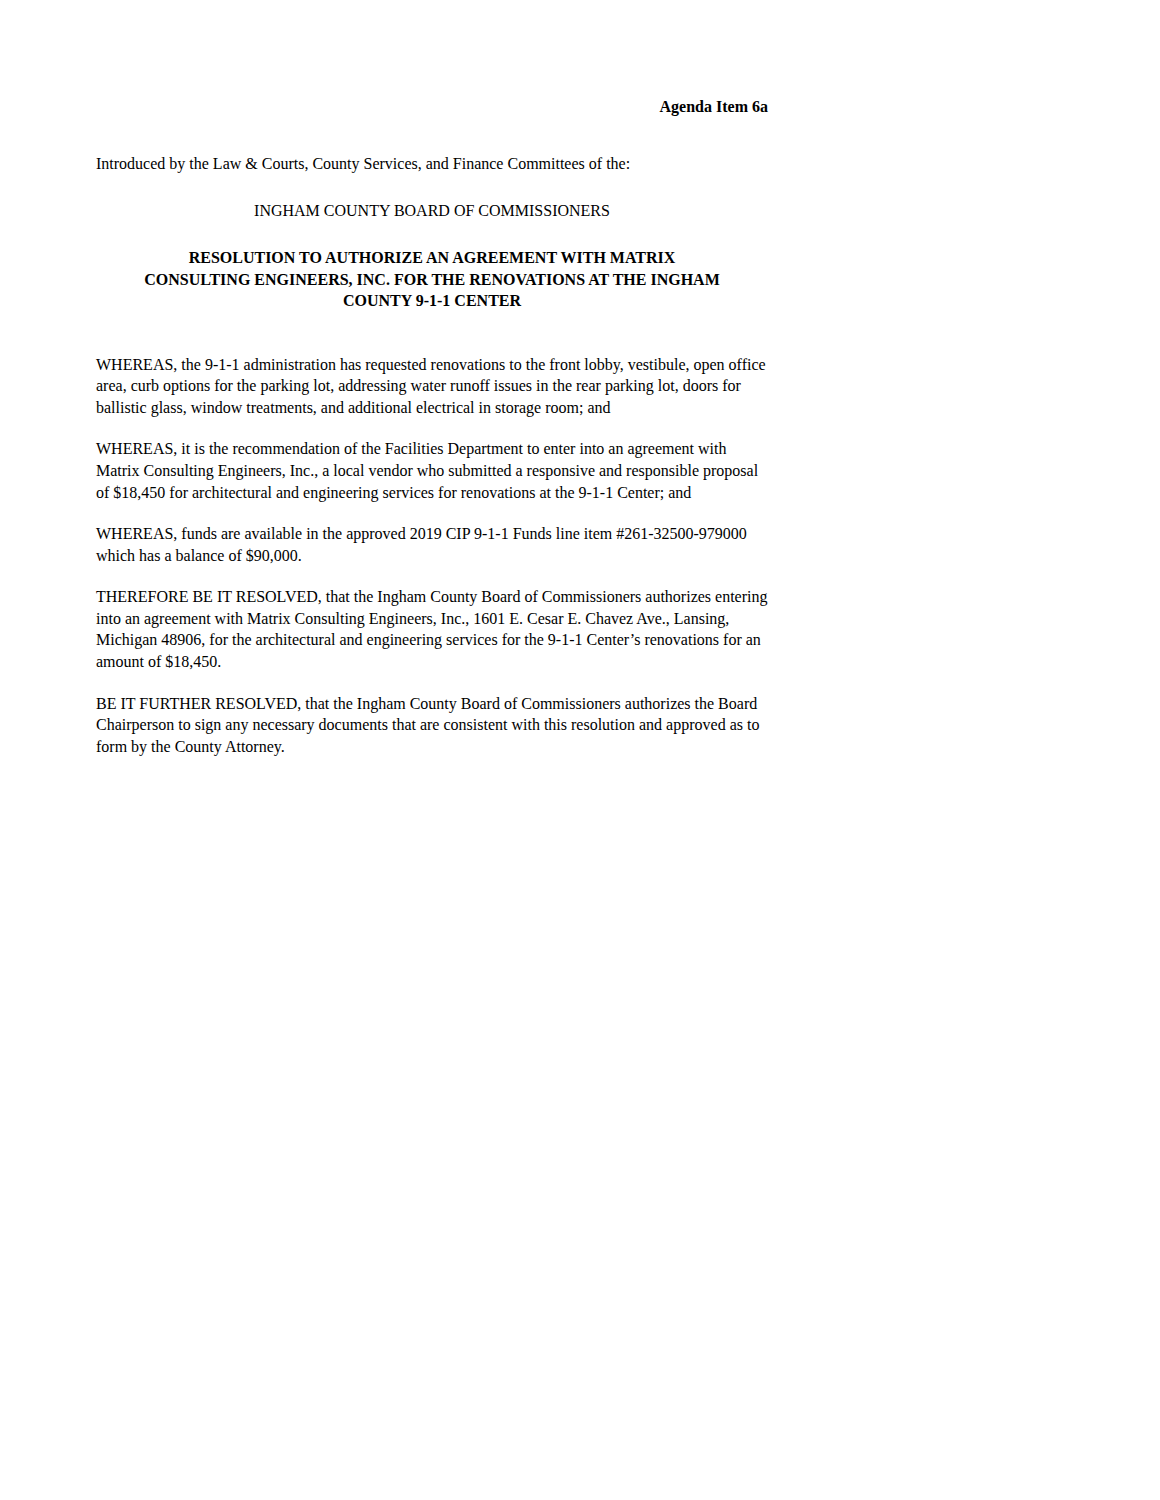Agenda Item 6a
Introduced by the Law & Courts, County Services, and Finance Committees of the:
INGHAM COUNTY BOARD OF COMMISSIONERS
RESOLUTION TO AUTHORIZE AN AGREEMENT WITH MATRIX CONSULTING ENGINEERS, INC. FOR THE RENOVATIONS AT THE INGHAM COUNTY 9-1-1 CENTER
WHEREAS, the 9-1-1 administration has requested renovations to the front lobby, vestibule, open office area, curb options for the parking lot, addressing water runoff issues in the rear parking lot, doors for ballistic glass, window treatments, and additional electrical in storage room; and
WHEREAS, it is the recommendation of the Facilities Department to enter into an agreement with Matrix Consulting Engineers, Inc., a local vendor who submitted a responsive and responsible proposal of $18,450 for architectural and engineering services for renovations at the 9-1-1 Center; and
WHEREAS, funds are available in the approved 2019 CIP 9-1-1 Funds line item #261-32500-979000 which has a balance of $90,000.
THEREFORE BE IT RESOLVED, that the Ingham County Board of Commissioners authorizes entering into an agreement with Matrix Consulting Engineers, Inc., 1601 E. Cesar E. Chavez Ave., Lansing, Michigan 48906, for the architectural and engineering services for the 9-1-1 Center’s renovations for an amount of $18,450.
BE IT FURTHER RESOLVED, that the Ingham County Board of Commissioners authorizes the Board Chairperson to sign any necessary documents that are consistent with this resolution and approved as to form by the County Attorney.